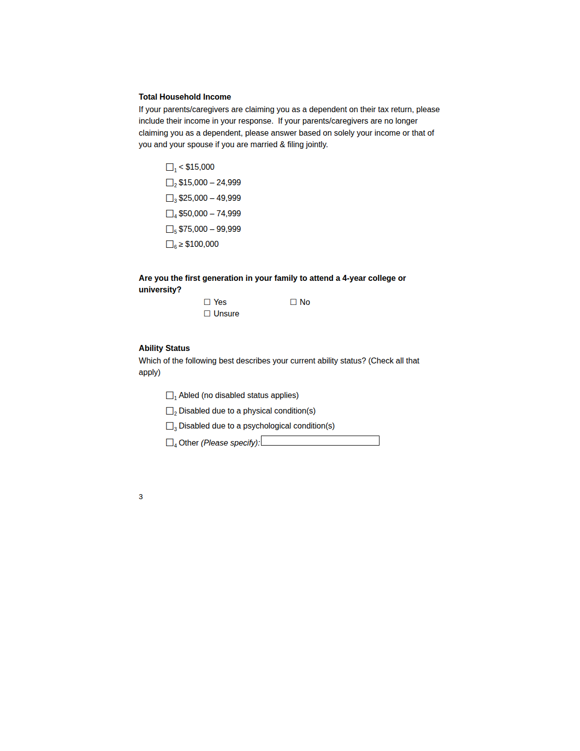Total Household Income
If your parents/caregivers are claiming you as a dependent on their tax return, please include their income in your response. If your parents/caregivers are no longer claiming you as a dependent, please answer based on solely your income or that of you and your spouse if you are married & filing jointly.
☐1< $15,000
☐2$15,000 – 24,999
☐3$25,000 – 49,999
☐4$50,000 – 74,999
☐5$75,000 – 99,999
☐6≥ $100,000
Are you the first generation in your family to attend a 4-year college or university?
☐Yes ☐No ☐Unsure
Ability Status
Which of the following best describes your current ability status? (Check all that apply)
☐1 Abled (no disabled status applies)
☐2 Disabled due to a physical condition(s)
☐3 Disabled due to a psychological condition(s)
☐4 Other (Please specify):
3